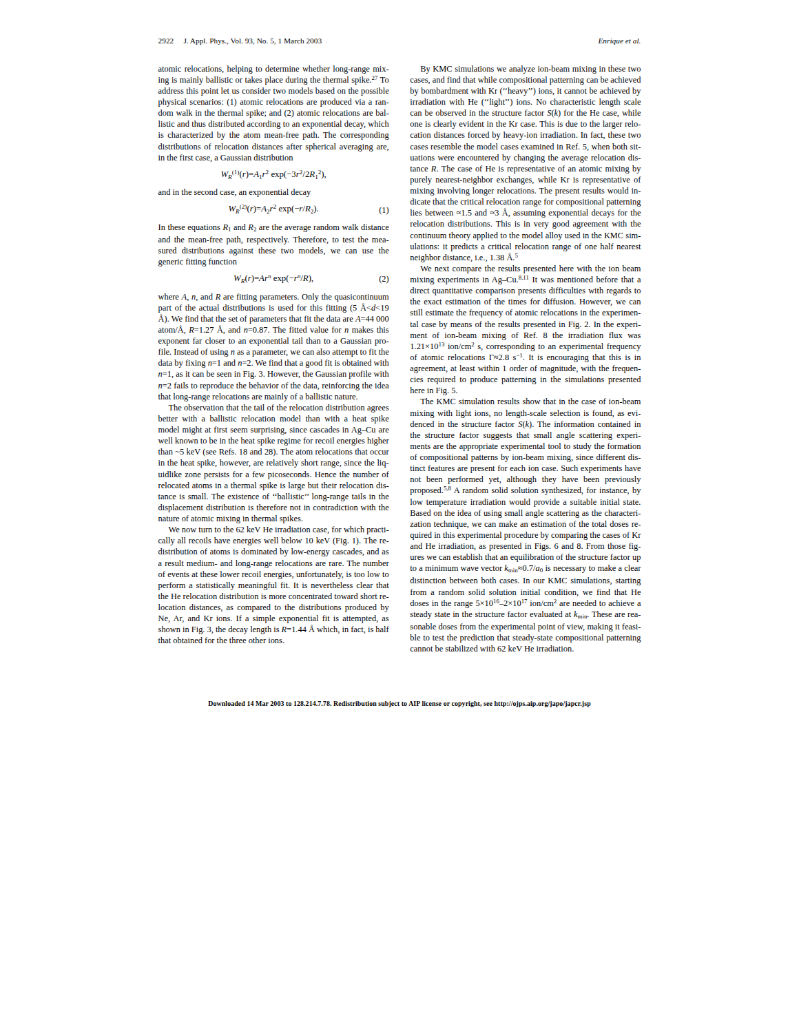2922 J. Appl. Phys., Vol. 93, No. 5, 1 March 2003
Enrique et al.
atomic relocations, helping to determine whether long-range mixing is mainly ballistic or takes place during the thermal spike.27 To address this point let us consider two models based on the possible physical scenarios: (1) atomic relocations are produced via a random walk in the thermal spike; and (2) atomic relocations are ballistic and thus distributed according to an exponential decay, which is characterized by the atom mean-free path. The corresponding distributions of relocation distances after spherical averaging are, in the first case, a Gaussian distribution
WR(1)(r)=A1r2 exp(−3r2/2R12),
and in the second case, an exponential decay
WR(2)(r)=A2r2 exp(−r/R2).(1)
In these equations R1 and R2 are the average random walk distance and the mean-free path, respectively. Therefore, to test the measured distributions against these two models, we can use the generic fitting function
WR(r)=Arn exp(−rn/R),(2)
where A, n, and R are fitting parameters. Only the quasicontinuum part of the actual distributions is used for this fitting (5 Å<d<19 Å). We find that the set of parameters that fit the data are A=44 000 atom/Å, R=1.27 Å, and n=0.87. The fitted value for n makes this exponent far closer to an exponential tail than to a Gaussian profile. Instead of using n as a parameter, we can also attempt to fit the data by fixing n=1 and n=2. We find that a good fit is obtained with n=1, as it can be seen in Fig. 3. However, the Gaussian profile with n=2 fails to reproduce the behavior of the data, reinforcing the idea that long-range relocations are mainly of a ballistic nature.
The observation that the tail of the relocation distribution agrees better with a ballistic relocation model than with a heat spike model might at first seem surprising, since cascades in Ag–Cu are well known to be in the heat spike regime for recoil energies higher than ~5 keV (see Refs. 18 and 28). The atom relocations that occur in the heat spike, however, are relatively short range, since the liquidlike zone persists for a few picoseconds. Hence the number of relocated atoms in a thermal spike is large but their relocation distance is small. The existence of ‘‘ballistic’’ long-range tails in the displacement distribution is therefore not in contradiction with the nature of atomic mixing in thermal spikes.
We now turn to the 62 keV He irradiation case, for which practically all recoils have energies well below 10 keV (Fig. 1). The redistribution of atoms is dominated by low-energy cascades, and as a result medium- and long-range relocations are rare. The number of events at these lower recoil energies, unfortunately, is too low to perform a statistically meaningful fit. It is nevertheless clear that the He relocation distribution is more concentrated toward short relocation distances, as compared to the distributions produced by Ne, Ar, and Kr ions. If a simple exponential fit is attempted, as shown in Fig. 3, the decay length is R=1.44 Å which, in fact, is half that obtained for the three other ions.
By KMC simulations we analyze ion-beam mixing in these two cases, and find that while compositional patterning can be achieved by bombardment with Kr (‘‘heavy’’) ions, it cannot be achieved by irradiation with He (‘‘light’’) ions. No characteristic length scale can be observed in the structure factor S(k) for the He case, while one is clearly evident in the Kr case. This is due to the larger relocation distances forced by heavy-ion irradiation. In fact, these two cases resemble the model cases examined in Ref. 5, when both situations were encountered by changing the average relocation distance R. The case of He is representative of an atomic mixing by purely nearest-neighbor exchanges, while Kr is representative of mixing involving longer relocations. The present results would indicate that the critical relocation range for compositional patterning lies between ≈1.5 and ≈3 Å, assuming exponential decays for the relocation distributions. This is in very good agreement with the continuum theory applied to the model alloy used in the KMC simulations: it predicts a critical relocation range of one half nearest neighbor distance, i.e., 1.38 Å.5
We next compare the results presented here with the ion beam mixing experiments in Ag–Cu.8,11 It was mentioned before that a direct quantitative comparison presents difficulties with regards to the exact estimation of the times for diffusion. However, we can still estimate the frequency of atomic relocations in the experimental case by means of the results presented in Fig. 2. In the experiment of ion-beam mixing of Ref. 8 the irradiation flux was 1.21×1013 ion/cm2 s, corresponding to an experimental frequency of atomic relocations Γ≈2.8 s−1. It is encouraging that this is in agreement, at least within 1 order of magnitude, with the frequencies required to produce patterning in the simulations presented here in Fig. 5.
The KMC simulation results show that in the case of ion-beam mixing with light ions, no length-scale selection is found, as evidenced in the structure factor S(k). The information contained in the structure factor suggests that small angle scattering experiments are the appropriate experimental tool to study the formation of compositional patterns by ion-beam mixing, since different distinct features are present for each ion case. Such experiments have not been performed yet, although they have been previously proposed.5,8 A random solid solution synthesized, for instance, by low temperature irradiation would provide a suitable initial state. Based on the idea of using small angle scattering as the characterization technique, we can make an estimation of the total doses required in this experimental procedure by comparing the cases of Kr and He irradiation, as presented in Figs. 6 and 8. From those figures we can establish that an equilibration of the structure factor up to a minimum wave vector kmin≈0.7/a0 is necessary to make a clear distinction between both cases. In our KMC simulations, starting from a random solid solution initial condition, we find that He doses in the range 5×1016–2×1017 ion/cm2 are needed to achieve a steady state in the structure factor evaluated at kmin. These are reasonable doses from the experimental point of view, making it feasible to test the prediction that steady-state compositional patterning cannot be stabilized with 62 keV He irradiation.
Downloaded 14 Mar 2003 to 128.214.7.78. Redistribution subject to AIP license or copyright, see http://ojps.aip.org/japo/japcr.jsp